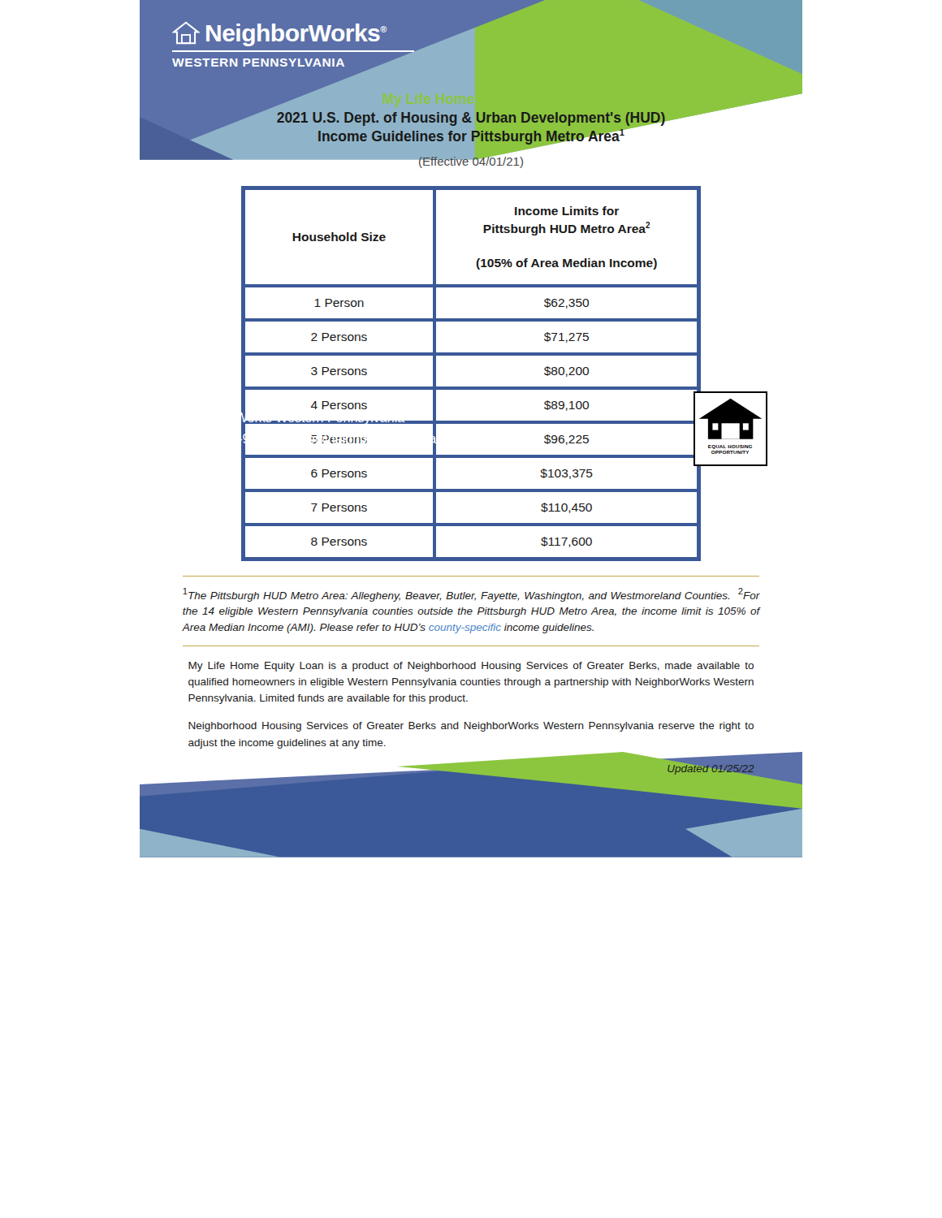NeighborWorks®
WESTERN PENNSYLVANIA
My Life Home Equity Loan
2021 U.S. Dept. of Housing & Urban Development's (HUD)
Income Guidelines for Pittsburgh Metro Area1
(Effective 04/01/21)
| Household Size | Income Limits for Pittsburgh HUD Metro Area 2 (105% of Area Median Income) |
| --- | --- |
| 1 Person | $62,350 |
| 2 Persons | $71,275 |
| 3 Persons | $80,200 |
| 4 Persons | $89,100 |
| 5 Persons | $96,225 |
| 6 Persons | $103,375 |
| 7 Persons | $110,450 |
| 8 Persons | $117,600 |
1The Pittsburgh HUD Metro Area: Allegheny, Beaver, Butler, Fayette, Washington, and Westmoreland Counties. 2For the 14 eligible Western Pennsylvania counties outside the Pittsburgh HUD Metro Area, the income limit is 105% of Area Median Income (AMI). Please refer to HUD’s county-specific income guidelines.
My Life Home Equity Loan is a product of Neighborhood Housing Services of Greater Berks, made available to qualified homeowners in eligible Western Pennsylvania counties through a partnership with NeighborWorks Western Pennsylvania. Limited funds are available for this product.
Neighborhood Housing Services of Greater Berks and NeighborWorks Western Pennsylvania reserve the right to adjust the income guidelines at any time.
Updated 01/25/22
NeighborWorks Western Pennsylvania
(412) 281-9773 ■ info@neighborworkswpa.org
EQUAL HOUSING
OPPORTUNITY